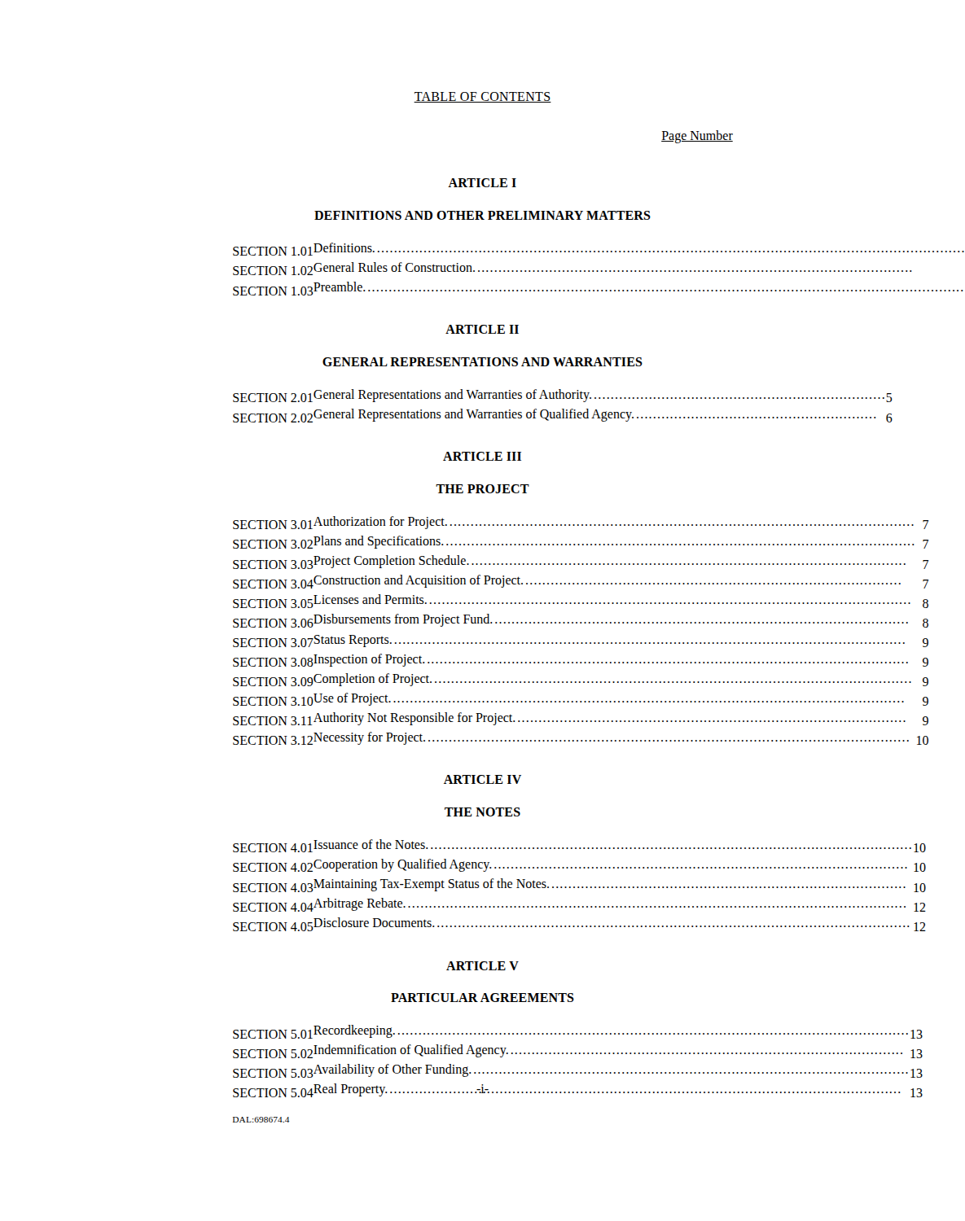TABLE OF CONTENTS
Page Number
ARTICLE I
DEFINITIONS AND OTHER PRELIMINARY MATTERS
| SECTION 1.01 | Definitions. ........................................................................................................................................... | 1 |
| SECTION 1.02 | General Rules of Construction. ....................................................................................................... | 5 |
| SECTION 1.03 | Preamble. .............................................................................................................................................. | 5 |
ARTICLE II
GENERAL REPRESENTATIONS AND WARRANTIES
| SECTION 2.01 | General Representations and Warranties of Authority. ..................................................................... | 5 |
| SECTION 2.02 | General Representations and Warranties of Qualified Agency. ......................................................... | 6 |
ARTICLE III
THE PROJECT
| SECTION 3.01 | Authorization for Project. .............................................................................................................. | 7 |
| SECTION 3.02 | Plans and Specifications. ............................................................................................................... | 7 |
| SECTION 3.03 | Project Completion Schedule. ....................................................................................................... | 7 |
| SECTION 3.04 | Construction and Acquisition of Project. ......................................................................................... | 7 |
| SECTION 3.05 | Licenses and Permits. .................................................................................................................. | 8 |
| SECTION 3.06 | Disbursements from Project Fund. .................................................................................................. | 8 |
| SECTION 3.07 | Status Reports. ......................................................................................................................... | 9 |
| SECTION 3.08 | Inspection of Project. .................................................................................................................. | 9 |
| SECTION 3.09 | Completion of Project. ................................................................................................................. | 9 |
| SECTION 3.10 | Use of Project. ......................................................................................................................... | 9 |
| SECTION 3.11 | Authority Not Responsible for Project. ............................................................................................ | 9 |
| SECTION 3.12 | Necessity for Project. .................................................................................................................. | 10 |
ARTICLE IV
THE NOTES
| SECTION 4.01 | Issuance of the Notes. .................................................................................................................. | 10 |
| SECTION 4.02 | Cooperation by Qualified Agency. .................................................................................................. | 10 |
| SECTION 4.03 | Maintaining Tax-Exempt Status of the Notes. .................................................................................... | 10 |
| SECTION 4.04 | Arbitrage Rebate. ...................................................................................................................... | 12 |
| SECTION 4.05 | Disclosure Documents. ................................................................................................................ | 12 |
ARTICLE V
PARTICULAR AGREEMENTS
| SECTION 5.01 | Recordkeeping. ......................................................................................................................... | 13 |
| SECTION 5.02 | Indemnification of Qualified Agency. ............................................................................................. | 13 |
| SECTION 5.03 | Availability of Other Funding. ....................................................................................................... | 13 |
| SECTION 5.04 | Real Property. ......................................................................................................................... | 13 |
-i-
DAL:698674.4